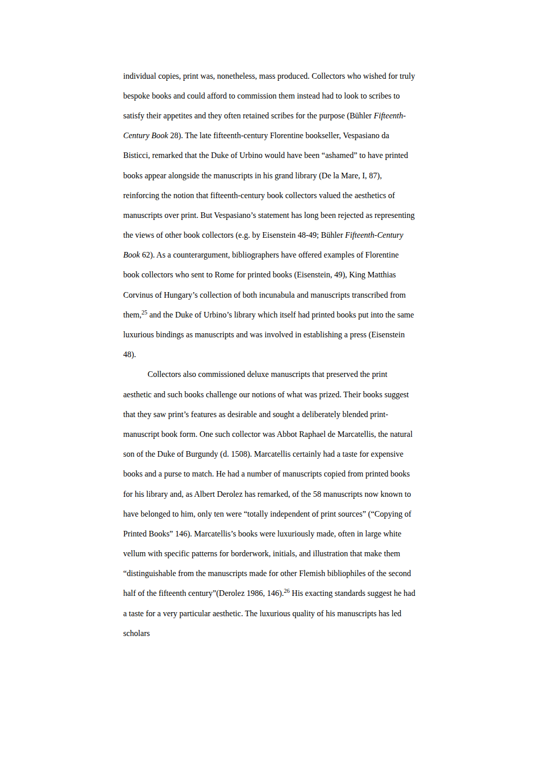individual copies, print was, nonetheless, mass produced. Collectors who wished for truly bespoke books and could afford to commission them instead had to look to scribes to satisfy their appetites and they often retained scribes for the purpose (Bühler Fifteenth-Century Book 28). The late fifteenth-century Florentine bookseller, Vespasiano da Bisticci, remarked that the Duke of Urbino would have been “ashamed” to have printed books appear alongside the manuscripts in his grand library (De la Mare, I, 87), reinforcing the notion that fifteenth-century book collectors valued the aesthetics of manuscripts over print. But Vespasiano’s statement has long been rejected as representing the views of other book collectors (e.g. by Eisenstein 48-49; Bühler Fifteenth-Century Book 62). As a counterargument, bibliographers have offered examples of Florentine book collectors who sent to Rome for printed books (Eisenstein, 49), King Matthias Corvinus of Hungary’s collection of both incunabula and manuscripts transcribed from them,25 and the Duke of Urbino’s library which itself had printed books put into the same luxurious bindings as manuscripts and was involved in establishing a press (Eisenstein 48).
Collectors also commissioned deluxe manuscripts that preserved the print aesthetic and such books challenge our notions of what was prized. Their books suggest that they saw print’s features as desirable and sought a deliberately blended print-manuscript book form. One such collector was Abbot Raphael de Marcatellis, the natural son of the Duke of Burgundy (d. 1508). Marcatellis certainly had a taste for expensive books and a purse to match. He had a number of manuscripts copied from printed books for his library and, as Albert Derolez has remarked, of the 58 manuscripts now known to have belonged to him, only ten were “totally independent of print sources” (“Copying of Printed Books” 146). Marcatellis’s books were luxuriously made, often in large white vellum with specific patterns for borderwork, initials, and illustration that make them “distinguishable from the manuscripts made for other Flemish bibliophiles of the second half of the fifteenth century”(Derolez 1986, 146).26 His exacting standards suggest he had a taste for a very particular aesthetic. The luxurious quality of his manuscripts has led scholars